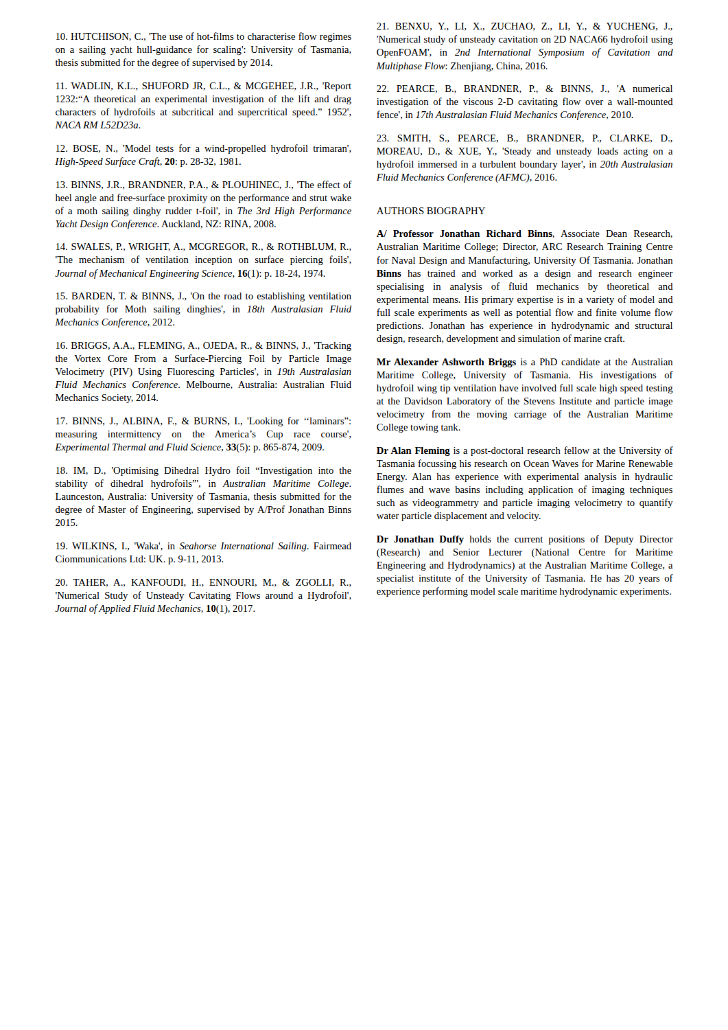10. HUTCHISON, C., 'The use of hot-films to characterise flow regimes on a sailing yacht hull-guidance for scaling': University of Tasmania, thesis submitted for the degree of supervised by 2014.
11. WADLIN, K.L., SHUFORD JR, C.L., & MCGEHEE, J.R., 'Report 1232:“A theoretical an experimental investigation of the lift and drag characters of hydrofoils at subcritical and supercritical speed.” 1952', NACA RM L52D23a.
12. BOSE, N., 'Model tests for a wind-propelled hydrofoil trimaran', High-Speed Surface Craft, 20: p. 28-32, 1981.
13. BINNS, J.R., BRANDNER, P.A., & PLOUHINEC, J., 'The effect of heel angle and free-surface proximity on the performance and strut wake of a moth sailing dinghy rudder t-foil', in The 3rd High Performance Yacht Design Conference. Auckland, NZ: RINA, 2008.
14. SWALES, P., WRIGHT, A., MCGREGOR, R., & ROTHBLUM, R., 'The mechanism of ventilation inception on surface piercing foils', Journal of Mechanical Engineering Science, 16(1): p. 18-24, 1974.
15. BARDEN, T. & BINNS, J., 'On the road to establishing ventilation probability for Moth sailing dinghies', in 18th Australasian Fluid Mechanics Conference, 2012.
16. BRIGGS, A.A., FLEMING, A., OJEDA, R., & BINNS, J., 'Tracking the Vortex Core From a Surface-Piercing Foil by Particle Image Velocimetry (PIV) Using Fluorescing Particles', in 19th Australasian Fluid Mechanics Conference. Melbourne, Australia: Australian Fluid Mechanics Society, 2014.
17. BINNS, J., ALBINA, F., & BURNS, I., 'Looking for ‘‘laminars”: measuring intermittency on the America’s Cup race course', Experimental Thermal and Fluid Science, 33(5): p. 865-874, 2009.
18. IM, D., 'Optimising Dihedral Hydro foil “Investigation into the stability of dihedral hydrofoils”', in Australian Maritime College. Launceston, Australia: University of Tasmania, thesis submitted for the degree of Master of Engineering, supervised by A/Prof Jonathan Binns 2015.
19. WILKINS, I., 'Waka', in Seahorse International Sailing. Fairmead Ciommunications Ltd: UK. p. 9-11, 2013.
20. TAHER, A., KANFOUDI, H., ENNOURI, M., & ZGOLLI, R., 'Numerical Study of Unsteady Cavitating Flows around a Hydrofoil', Journal of Applied Fluid Mechanics, 10(1), 2017.
21. BENXU, Y., LI, X., ZUCHAO, Z., LI, Y., & YUCHENG, J., 'Numerical study of unsteady cavitation on 2D NACA66 hydrofoil using OpenFOAM', in 2nd International Symposium of Cavitation and Multiphase Flow: Zhenjiang, China, 2016.
22. PEARCE, B., BRANDNER, P., & BINNS, J., 'A numerical investigation of the viscous 2-D cavitating flow over a wall-mounted fence', in 17th Australasian Fluid Mechanics Conference, 2010.
23. SMITH, S., PEARCE, B., BRANDNER, P., CLARKE, D., MOREAU, D., & XUE, Y., 'Steady and unsteady loads acting on a hydrofoil immersed in a turbulent boundary layer', in 20th Australasian Fluid Mechanics Conference (AFMC), 2016.
Authors Biography
A/ Professor Jonathan Richard Binns, Associate Dean Research, Australian Maritime College; Director, ARC Research Training Centre for Naval Design and Manufacturing, University Of Tasmania. Jonathan Binns has trained and worked as a design and research engineer specialising in analysis of fluid mechanics by theoretical and experimental means. His primary expertise is in a variety of model and full scale experiments as well as potential flow and finite volume flow predictions. Jonathan has experience in hydrodynamic and structural design, research, development and simulation of marine craft.
Mr Alexander Ashworth Briggs is a PhD candidate at the Australian Maritime College, University of Tasmania. His investigations of hydrofoil wing tip ventilation have involved full scale high speed testing at the Davidson Laboratory of the Stevens Institute and particle image velocimetry from the moving carriage of the Australian Maritime College towing tank.
Dr Alan Fleming is a post-doctoral research fellow at the University of Tasmania focussing his research on Ocean Waves for Marine Renewable Energy. Alan has experience with experimental analysis in hydraulic flumes and wave basins including application of imaging techniques such as videogrammetry and particle imaging velocimetry to quantify water particle displacement and velocity.
Dr Jonathan Duffy holds the current positions of Deputy Director (Research) and Senior Lecturer (National Centre for Maritime Engineering and Hydrodynamics) at the Australian Maritime College, a specialist institute of the University of Tasmania. He has 20 years of experience performing model scale maritime hydrodynamic experiments.